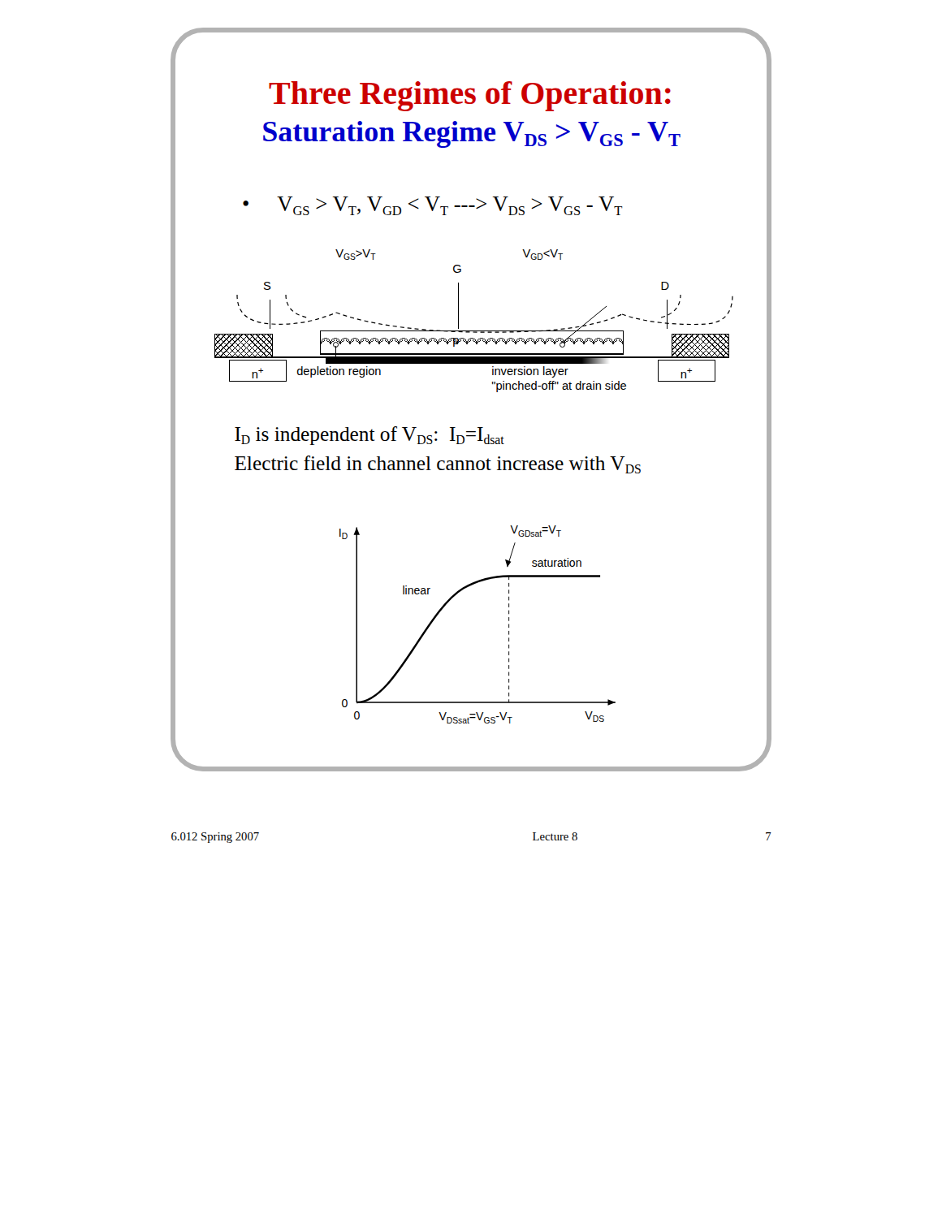Three Regimes of Operation:
Saturation Regime VDS > VGS - VT
•VGS > VT, VGD < VT ---> VDS > VGS - VT
VGS>VT VGD<VT G S D
n+
n+
p
depletion region
inversion layer
"pinched-off" at drain side
ID is independent of VDS: ID=Idsat
Electric field in channel cannot increase with VDS
ID VGDsat=VT linear saturation 0 0 VDSsat=VGS-VT VDS
6.012 Spring 2007 Lecture 8 7